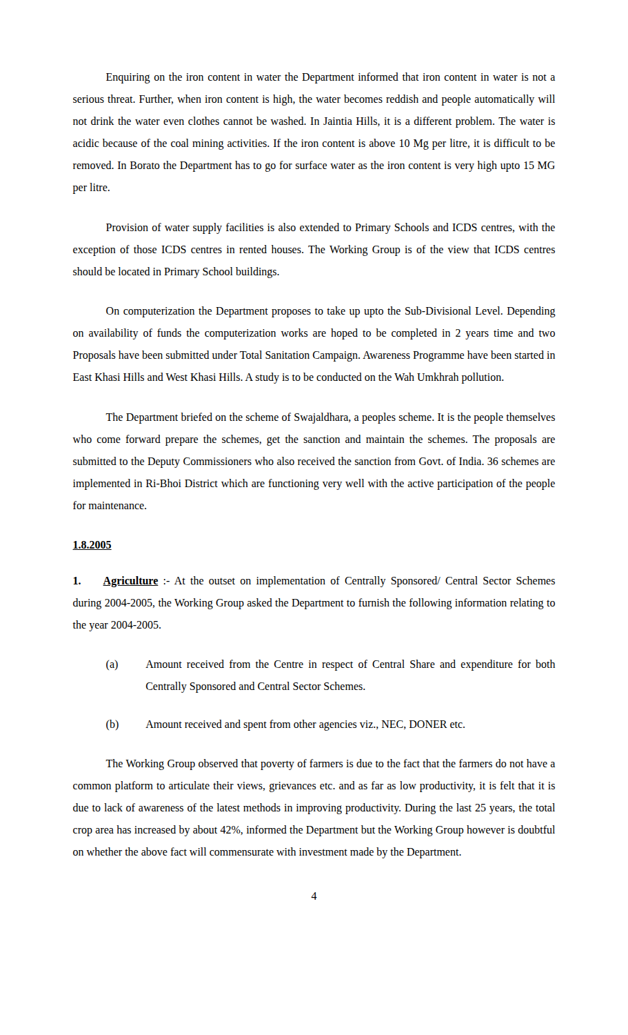Enquiring on the iron content in water the Department informed that iron content in water is not a serious threat. Further, when iron content is high, the water becomes reddish and people automatically will not drink the water even clothes cannot be washed. In Jaintia Hills, it is a different problem. The water is acidic because of the coal mining activities. If the iron content is above 10 Mg per litre, it is difficult to be removed. In Borato the Department has to go for surface water as the iron content is very high upto 15 MG per litre.
Provision of water supply facilities is also extended to Primary Schools and ICDS centres, with the exception of those ICDS centres in rented houses. The Working Group is of the view that ICDS centres should be located in Primary School buildings.
On computerization the Department proposes to take up upto the Sub-Divisional Level. Depending on availability of funds the computerization works are hoped to be completed in 2 years time and two Proposals have been submitted under Total Sanitation Campaign. Awareness Programme have been started in East Khasi Hills and West Khasi Hills. A study is to be conducted on the Wah Umkhrah pollution.
The Department briefed on the scheme of Swajaldhara, a peoples scheme. It is the people themselves who come forward prepare the schemes, get the sanction and maintain the schemes. The proposals are submitted to the Deputy Commissioners who also received the sanction from Govt. of India. 36 schemes are implemented in Ri-Bhoi District which are functioning very well with the active participation of the people for maintenance.
1.8.2005
1.  Agriculture :- At the outset on implementation of Centrally Sponsored/ Central Sector Schemes during 2004-2005, the Working Group asked the Department to furnish the following information relating to the year 2004-2005.
(a) Amount received from the Centre in respect of Central Share and expenditure for both Centrally Sponsored and Central Sector Schemes.
(b) Amount received and spent from other agencies viz., NEC, DONER etc.
The Working Group observed that poverty of farmers is due to the fact that the farmers do not have a common platform to articulate their views, grievances etc. and as far as low productivity, it is felt that it is due to lack of awareness of the latest methods in improving productivity. During the last 25 years, the total crop area has increased by about 42%, informed the Department but the Working Group however is doubtful on whether the above fact will commensurate with investment made by the Department.
4